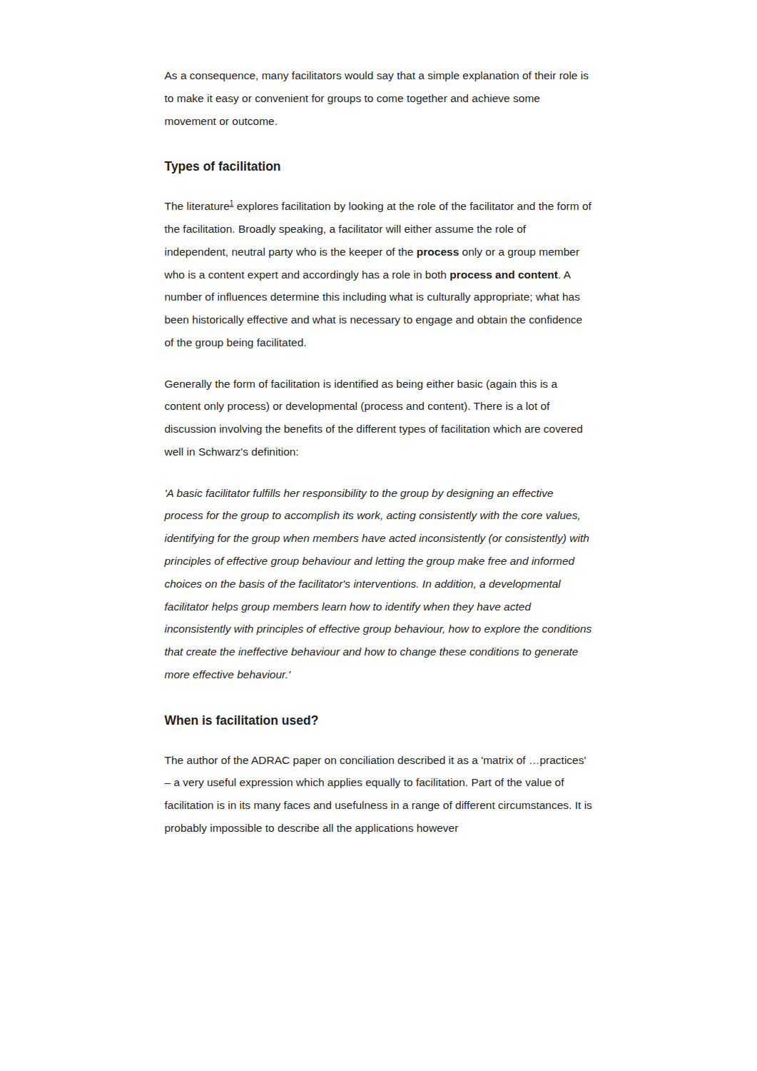As a consequence, many facilitators would say that a simple explanation of their role is to make it easy or convenient for groups to come together and achieve some movement or outcome.
Types of facilitation
The literature1 explores facilitation by looking at the role of the facilitator and the form of the facilitation. Broadly speaking, a facilitator will either assume the role of independent, neutral party who is the keeper of the process only or a group member who is a content expert and accordingly has a role in both process and content. A number of influences determine this including what is culturally appropriate; what has been historically effective and what is necessary to engage and obtain the confidence of the group being facilitated.
Generally the form of facilitation is identified as being either basic (again this is a content only process) or developmental (process and content). There is a lot of discussion involving the benefits of the different types of facilitation which are covered well in Schwarz's definition:
'A basic facilitator fulfills her responsibility to the group by designing an effective process for the group to accomplish its work, acting consistently with the core values, identifying for the group when members have acted inconsistently (or consistently) with principles of effective group behaviour and letting the group make free and informed choices on the basis of the facilitator's interventions. In addition, a developmental facilitator helps group members learn how to identify when they have acted inconsistently with principles of effective group behaviour, how to explore the conditions that create the ineffective behaviour and how to change these conditions to generate more effective behaviour.'
When is facilitation used?
The author of the ADRAC paper on conciliation described it as a 'matrix of …practices' – a very useful expression which applies equally to facilitation. Part of the value of facilitation is in its many faces and usefulness in a range of different circumstances. It is probably impossible to describe all the applications however